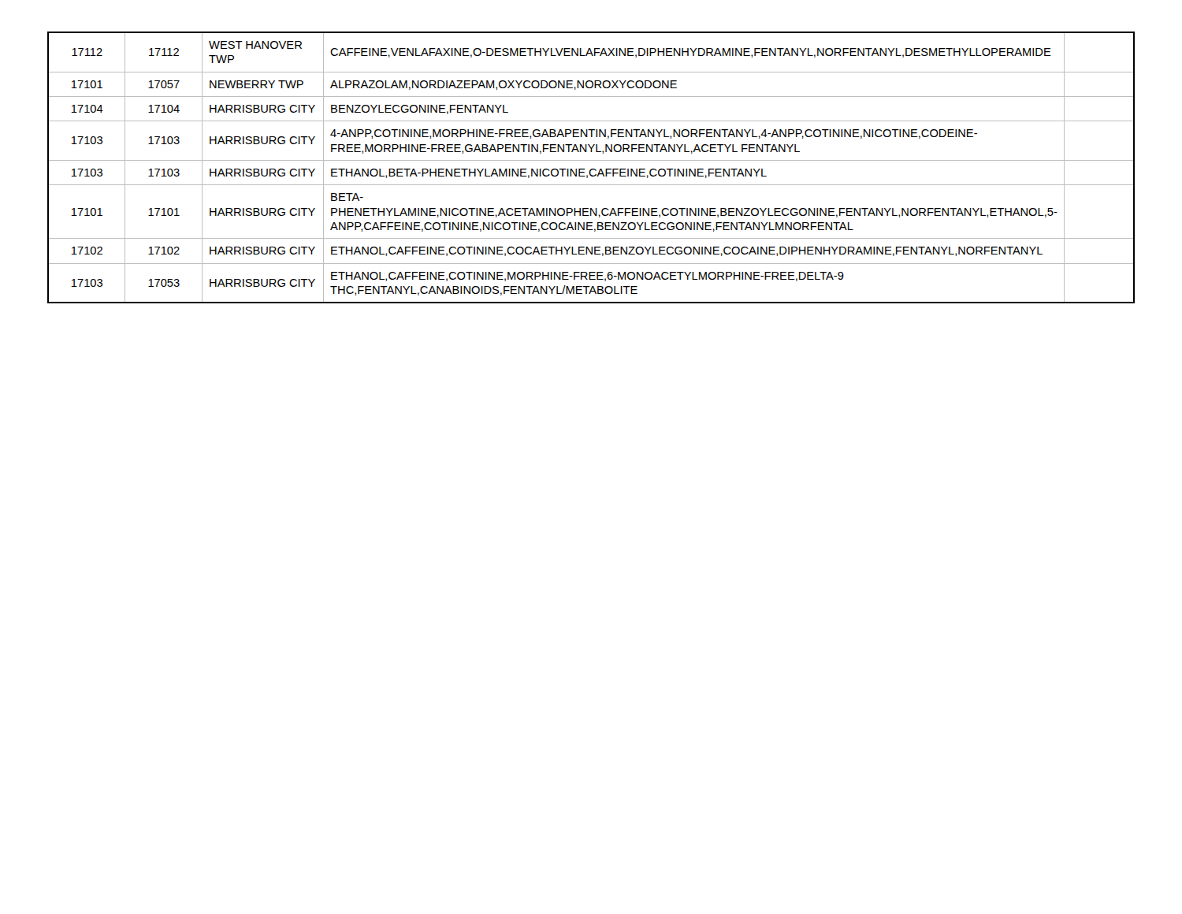| 17112 | 17112 | WEST HANOVER TWP | CAFFEINE,VENLAFAXINE,O-DESMETHYLVENLAFAXINE,DIPHENHYDRAMINE,FENTANYL,NORFENTANYL,DESMETHYLLOPERAMIDE | |
| 17101 | 17057 | NEWBERRY TWP | ALPRAZOLAM,NORDIAZEPAM,OXYCODONE,NOROXYCODONE | |
| 17104 | 17104 | HARRISBURG CITY | BENZOYLECGONINE,FENTANYL | |
| 17103 | 17103 | HARRISBURG CITY | 4-ANPP,COTININE,MORPHINE-FREE,GABAPENTIN,FENTANYL,NORFENTANYL,4-ANPP,COTININE,NICOTINE,CODEINE-FREE,MORPHINE-FREE,GABAPENTIN,FENTANYL,NORFENTANYL,ACETYL FENTANYL | |
| 17103 | 17103 | HARRISBURG CITY | ETHANOL,BETA-PHENETHYLAMINE,NICOTINE,CAFFEINE,COTININE,FENTANYL | |
| 17101 | 17101 | HARRISBURG CITY | BETA-PHENETHYLAMINE,NICOTINE,ACETAMINOPHEN,CAFFEINE,COTININE,BENZOYLECGONINE,FENTANYL,NORFENTANYL,ETHANOL,5-ANPP,CAFFEINE,COTININE,NICOTINE,COCAINE,BENZOYLECGONINE,FENTANYLMNORFENTAL | |
| 17102 | 17102 | HARRISBURG CITY | ETHANOL,CAFFEINE,COTININE,COCAETHYLENE,BENZOYLECGONINE,COCAINE,DIPHENHYDRAMINE,FENTANYL,NORFENTANYL | |
| 17103 | 17053 | HARRISBURG CITY | ETHANOL,CAFFEINE,COTININE,MORPHINE-FREE,6-MONOACETYLMORPHINE-FREE,DELTA-9 THC,FENTANYL,CANABINOIDS,FENTANYL/METABOLITE | |